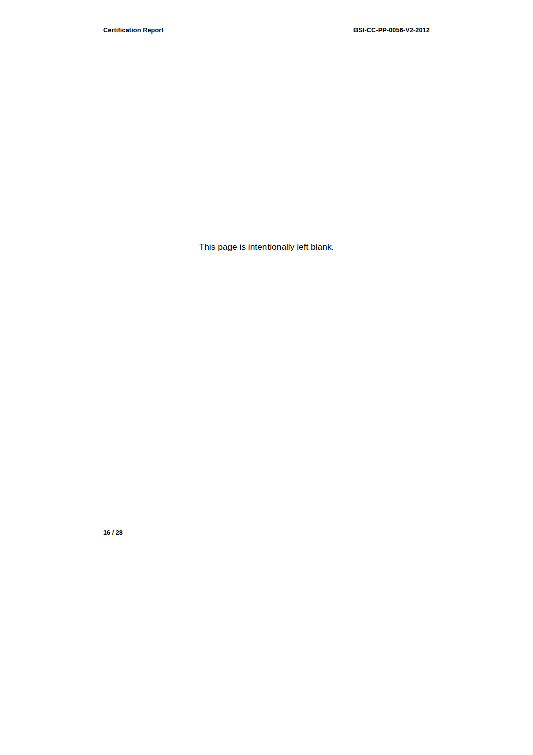Certification Report
BSI-CC-PP-0056-V2-2012
This page is intentionally left blank.
16 / 28